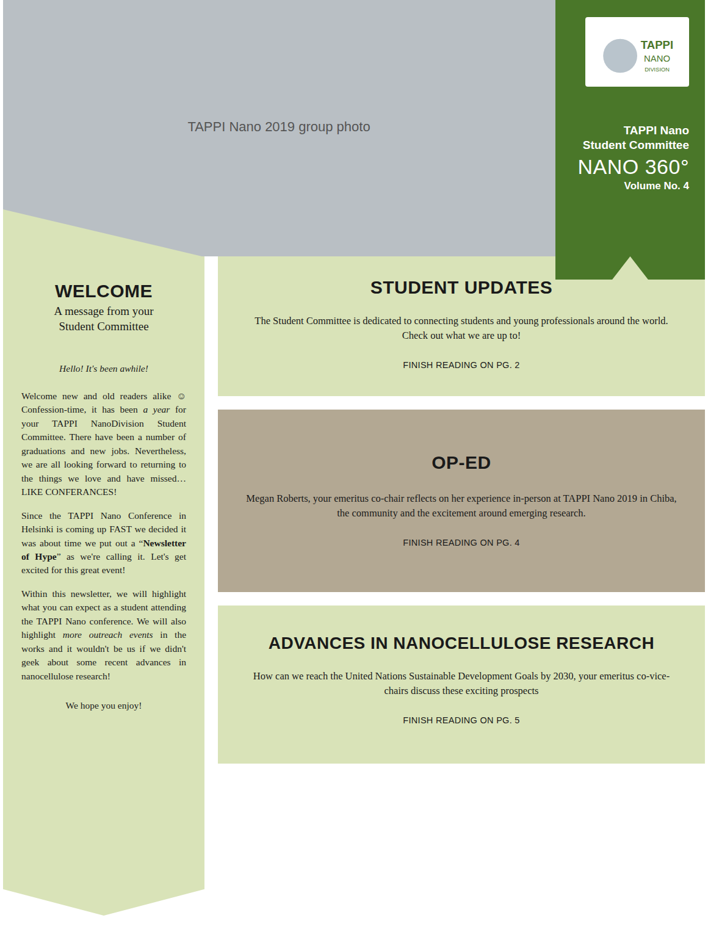TAPPI Nano
Student Committee
NANO 360°
Volume No. 4
WELCOME
A message from your
Student Committee
Hello! It's been awhile!
Welcome new and old readers alike ☺ Confession-time, it has been a year for your TAPPI NanoDivision Student Committee. There have been a number of graduations and new jobs. Nevertheless, we are all looking forward to returning to the things we love and have missed…LIKE CONFERANCES!
Since the TAPPI Nano Conference in Helsinki is coming up FAST we decided it was about time we put out a “Newsletter of Hype” as we're calling it. Let's get excited for this great event!
Within this newsletter, we will highlight what you can expect as a student attending the TAPPI Nano conference. We will also highlight more outreach events in the works and it wouldn't be us if we didn't geek about some recent advances in nanocellulose research!
We hope you enjoy!
STUDENT UPDATES
The Student Committee is dedicated to connecting students and young professionals around the world. Check out what we are up to!
FINISH READING ON PG. 2
OP-ED
Megan Roberts, your emeritus co-chair reflects on her experience in-person at TAPPI Nano 2019 in Chiba, the community and the excitement around emerging research.
FINISH READING ON PG. 4
ADVANCES IN NANOCELLULOSE RESEARCH
How can we reach the United Nations Sustainable Development Goals by 2030, your emeritus co-vice-chairs discuss these exciting prospects
FINISH READING ON PG. 5